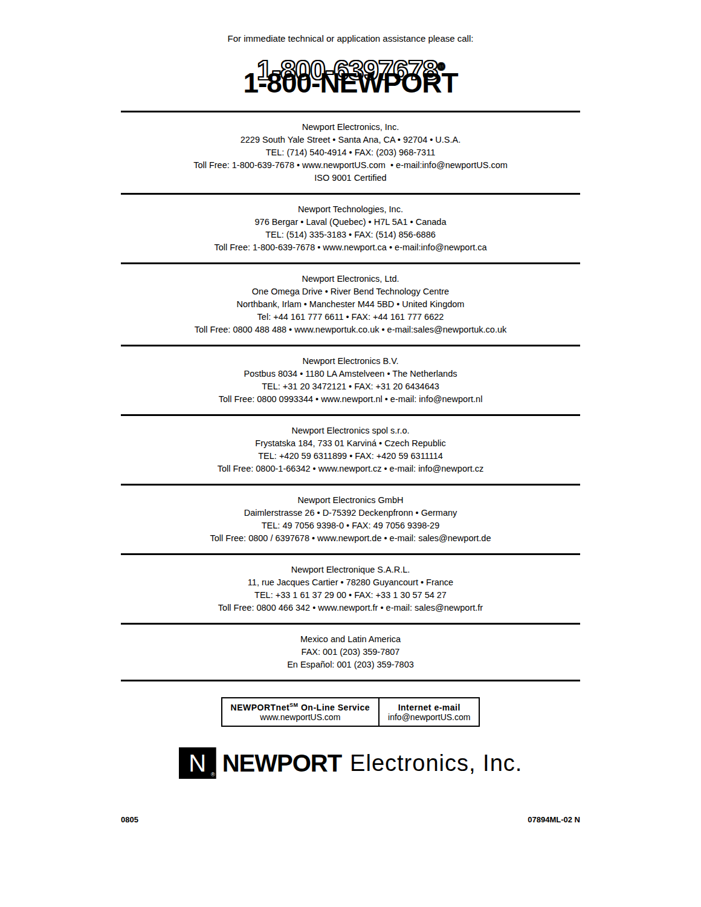For immediate technical or application assistance please call:
1-800-6397678®
1-800-NEWPORT
| Newport Electronics, Inc. 2229 South Yale Street • Santa Ana, CA • 92704 • U.S.A. TEL: (714) 540-4914 • FAX: (203) 968-7311 Toll Free: 1-800-639-7678 • www.newportUS.com • e-mail:info@newportUS.com ISO 9001 Certified |
| Newport Technologies, Inc. 976 Bergar • Laval (Quebec) • H7L 5A1 • Canada TEL: (514) 335-3183 • FAX: (514) 856-6886 Toll Free: 1-800-639-7678 • www.newport.ca • e-mail:info@newport.ca |
| Newport Electronics, Ltd. One Omega Drive • River Bend Technology Centre Northbank, Irlam • Manchester M44 5BD • United Kingdom Tel: +44 161 777 6611 • FAX: +44 161 777 6622 Toll Free: 0800 488 488 • www.newportuk.co.uk • e-mail:sales@newportuk.co.uk |
| Newport Electronics B.V. Postbus 8034 • 1180 LA Amstelveen • The Netherlands TEL: +31 20 3472121 • FAX: +31 20 6434643 Toll Free: 0800 0993344 • www.newport.nl • e-mail: info@newport.nl |
| Newport Electronics spol s.r.o. Frystatska 184, 733 01 Karviná • Czech Republic TEL: +420 59 6311899 • FAX: +420 59 6311114 Toll Free: 0800-1-66342 • www.newport.cz • e-mail: info@newport.cz |
| Newport Electronics GmbH Daimlerstrasse 26 • D-75392 Deckenpfronn • Germany TEL: 49 7056 9398-0 • FAX: 49 7056 9398-29 Toll Free: 0800 / 6397678 • www.newport.de • e-mail: sales@newport.de |
| Newport Electronique S.A.R.L. 11, rue Jacques Cartier • 78280 Guyancourt • France TEL: +33 1 61 37 29 00 • FAX: +33 1 30 57 54 27 Toll Free: 0800 466 342 • www.newport.fr • e-mail: sales@newport.fr |
| Mexico and Latin America FAX: 001 (203) 359-7807 En Español: 001 (203) 359-7803 |
| NEWPORTnet SM On-Line Service www.newportUS.com | Internet e-mail info@newportUS.com |
N®NEWPORT Electronics, Inc.
0805 07894ML-02 N